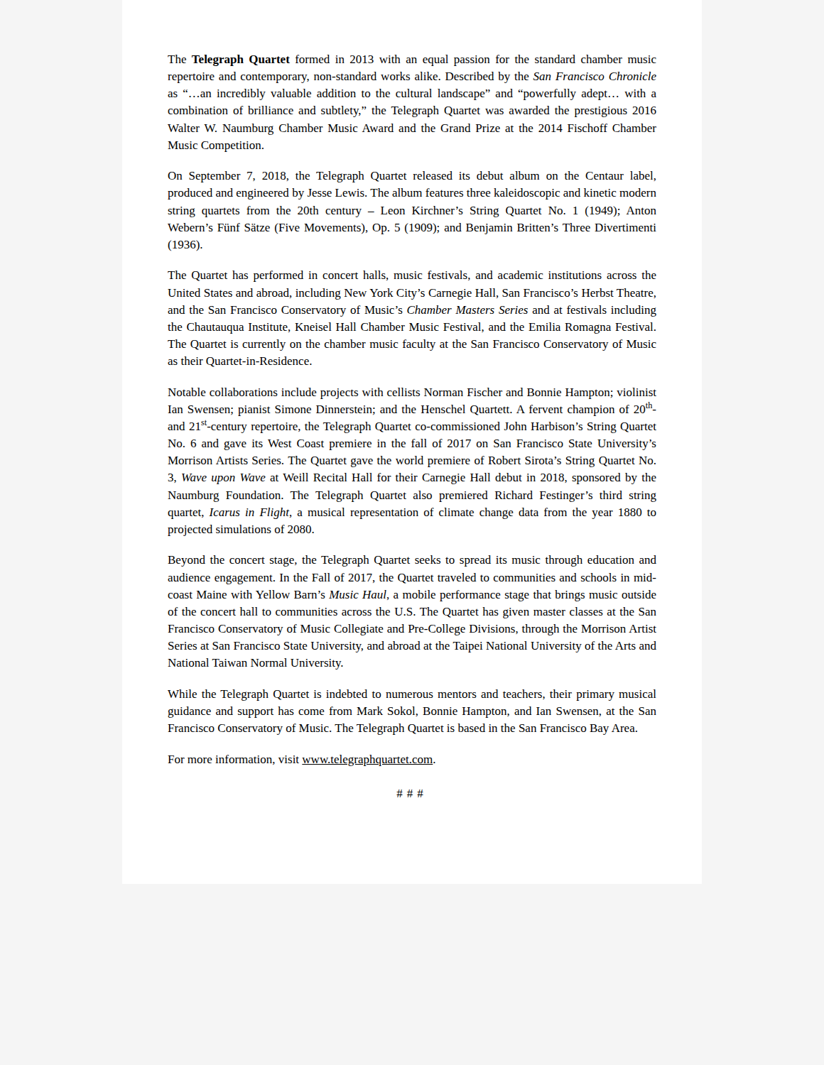The Telegraph Quartet formed in 2013 with an equal passion for the standard chamber music repertoire and contemporary, non-standard works alike. Described by the San Francisco Chronicle as “…an incredibly valuable addition to the cultural landscape” and “powerfully adept… with a combination of brilliance and subtlety,” the Telegraph Quartet was awarded the prestigious 2016 Walter W. Naumburg Chamber Music Award and the Grand Prize at the 2014 Fischoff Chamber Music Competition.
On September 7, 2018, the Telegraph Quartet released its debut album on the Centaur label, produced and engineered by Jesse Lewis. The album features three kaleidoscopic and kinetic modern string quartets from the 20th century – Leon Kirchner’s String Quartet No. 1 (1949); Anton Webern’s Fünf Sätze (Five Movements), Op. 5 (1909); and Benjamin Britten’s Three Divertimenti (1936).
The Quartet has performed in concert halls, music festivals, and academic institutions across the United States and abroad, including New York City’s Carnegie Hall, San Francisco’s Herbst Theatre, and the San Francisco Conservatory of Music’s Chamber Masters Series and at festivals including the Chautauqua Institute, Kneisel Hall Chamber Music Festival, and the Emilia Romagna Festival. The Quartet is currently on the chamber music faculty at the San Francisco Conservatory of Music as their Quartet-in-Residence.
Notable collaborations include projects with cellists Norman Fischer and Bonnie Hampton; violinist Ian Swensen; pianist Simone Dinnerstein; and the Henschel Quartett. A fervent champion of 20th- and 21st-century repertoire, the Telegraph Quartet co-commissioned John Harbison’s String Quartet No. 6 and gave its West Coast premiere in the fall of 2017 on San Francisco State University’s Morrison Artists Series. The Quartet gave the world premiere of Robert Sirota’s String Quartet No. 3, Wave upon Wave at Weill Recital Hall for their Carnegie Hall debut in 2018, sponsored by the Naumburg Foundation. The Telegraph Quartet also premiered Richard Festinger’s third string quartet, Icarus in Flight, a musical representation of climate change data from the year 1880 to projected simulations of 2080.
Beyond the concert stage, the Telegraph Quartet seeks to spread its music through education and audience engagement. In the Fall of 2017, the Quartet traveled to communities and schools in mid-coast Maine with Yellow Barn’s Music Haul, a mobile performance stage that brings music outside of the concert hall to communities across the U.S. The Quartet has given master classes at the San Francisco Conservatory of Music Collegiate and Pre-College Divisions, through the Morrison Artist Series at San Francisco State University, and abroad at the Taipei National University of the Arts and National Taiwan Normal University.
While the Telegraph Quartet is indebted to numerous mentors and teachers, their primary musical guidance and support has come from Mark Sokol, Bonnie Hampton, and Ian Swensen, at the San Francisco Conservatory of Music. The Telegraph Quartet is based in the San Francisco Bay Area.
For more information, visit www.telegraphquartet.com.
###